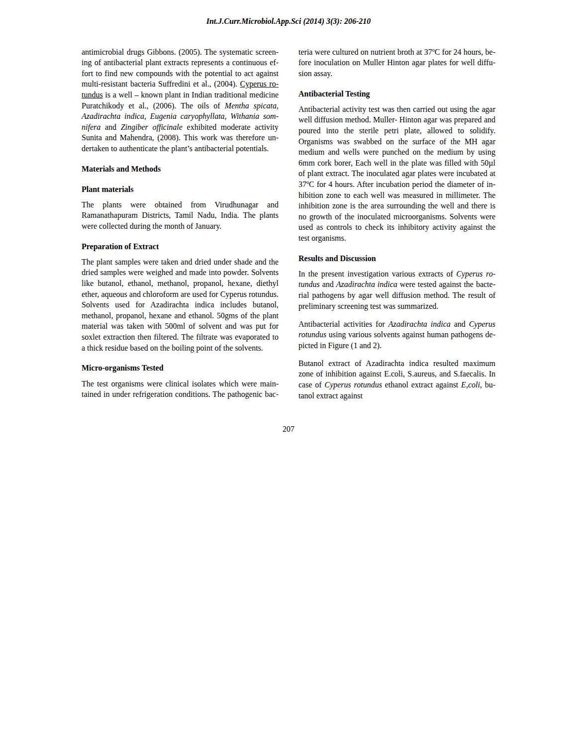Int.J.Curr.Microbiol.App.Sci (2014) 3(3): 206-210
antimicrobial drugs Gibbons. (2005). The systematic screening of antibacterial plant extracts represents a continuous effort to find new compounds with the potential to act against multi-resistant bacteria Suffredini et al., (2004). Cyperus rotundus is a well – known plant in Indian traditional medicine Puratchikody et al., (2006). The oils of Mentha spicata, Azadirachta indica, Eugenia caryophyllata, Withania somnifera and Zingiber officinale exhibited moderate activity Sunita and Mahendra, (2008). This work was therefore undertaken to authenticate the plant’s antibacterial potentials.
Materials and Methods
Plant materials
The plants were obtained from Virudhunagar and Ramanathapuram Districts, Tamil Nadu, India. The plants were collected during the month of January.
Preparation of Extract
The plant samples were taken and dried under shade and the dried samples were weighed and made into powder. Solvents like butanol, ethanol, methanol, propanol, hexane, diethyl ether, aqueous and chloroform are used for Cyperus rotundus. Solvents used for Azadirachta indica includes butanol, methanol, propanol, hexane and ethanol. 50gms of the plant material was taken with 500ml of solvent and was put for soxlet extraction then filtered. The filtrate was evaporated to a thick residue based on the boiling point of the solvents.
Micro-organisms Tested
The test organisms were clinical isolates which were maintained in under refrigeration conditions. The pathogenic bacteria were cultured on nutrient broth at 37ºC for 24 hours, before inoculation on Muller Hinton agar plates for well diffusion assay.
Antibacterial Testing
Antibacterial activity test was then carried out using the agar well diffusion method. Muller- Hinton agar was prepared and poured into the sterile petri plate, allowed to solidify. Organisms was swabbed on the surface of the MH agar medium and wells were punched on the medium by using 6mm cork borer, Each well in the plate was filled with 50µl of plant extract. The inoculated agar plates were incubated at 37ºC for 4 hours. After incubation period the diameter of inhibition zone to each well was measured in millimeter. The inhibition zone is the area surrounding the well and there is no growth of the inoculated microorganisms. Solvents were used as controls to check its inhibitory activity against the test organisms.
Results and Discussion
In the present investigation various extracts of Cyperus rotundus and Azadirachta indica were tested against the bacterial pathogens by agar well diffusion method. The result of preliminary screening test was summarized.
Antibacterial activities for Azadirachta indica and Cyperus rotundus using various solvents against human pathogens depicted in Figure (1 and 2).
Butanol extract of Azadirachta indica resulted maximum zone of inhibition against E.coli, S.aureus, and S.faecalis. In case of Cyperus rotundus ethanol extract against E,coli, butanol extract against
207